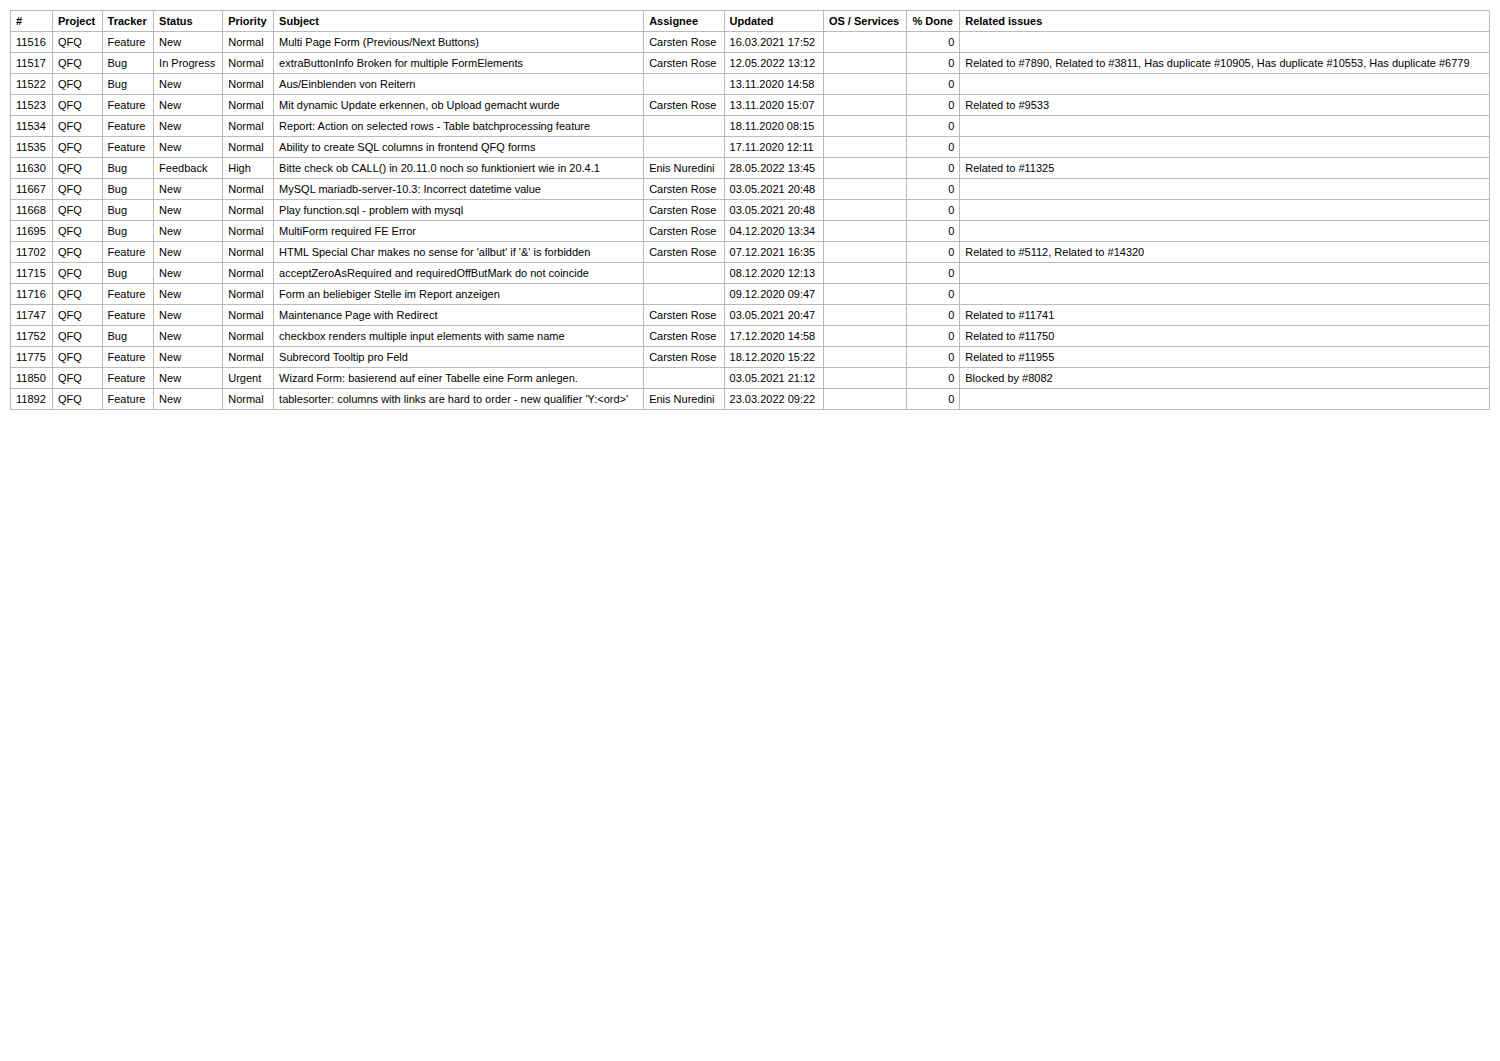| # | Project | Tracker | Status | Priority | Subject | Assignee | Updated | OS / Services | % Done | Related issues |
| --- | --- | --- | --- | --- | --- | --- | --- | --- | --- | --- |
| 11516 | QFQ | Feature | New | Normal | Multi Page Form (Previous/Next Buttons) | Carsten Rose | 16.03.2021 17:52 | | 0 | |
| 11517 | QFQ | Bug | In Progress | Normal | extraButtonInfo Broken for multiple FormElements | Carsten Rose | 12.05.2022 13:12 | | 0 | Related to #7890, Related to #3811, Has duplicate #10905, Has duplicate #10553, Has duplicate #6779 |
| 11522 | QFQ | Bug | New | Normal | Aus/Einblenden von Reitern | | 13.11.2020 14:58 | | 0 | |
| 11523 | QFQ | Feature | New | Normal | Mit dynamic Update erkennen, ob Upload gemacht wurde | Carsten Rose | 13.11.2020 15:07 | | 0 | Related to #9533 |
| 11534 | QFQ | Feature | New | Normal | Report: Action on selected rows - Table batchprocessing feature | | 18.11.2020 08:15 | | 0 | |
| 11535 | QFQ | Feature | New | Normal | Ability to create SQL columns in frontend QFQ forms | | 17.11.2020 12:11 | | 0 | |
| 11630 | QFQ | Bug | Feedback | High | Bitte check ob CALL() in 20.11.0 noch so funktioniert wie in 20.4.1 | Enis Nuredini | 28.05.2022 13:45 | | 0 | Related to #11325 |
| 11667 | QFQ | Bug | New | Normal | MySQL mariadb-server-10.3: Incorrect datetime value | Carsten Rose | 03.05.2021 20:48 | | 0 | |
| 11668 | QFQ | Bug | New | Normal | Play function.sql - problem with mysql | Carsten Rose | 03.05.2021 20:48 | | 0 | |
| 11695 | QFQ | Bug | New | Normal | MultiForm required FE Error | Carsten Rose | 04.12.2020 13:34 | | 0 | |
| 11702 | QFQ | Feature | New | Normal | HTML Special Char makes no sense for 'allbut' if '&' is forbidden | Carsten Rose | 07.12.2021 16:35 | | 0 | Related to #5112, Related to #14320 |
| 11715 | QFQ | Bug | New | Normal | acceptZeroAsRequired and requiredOffButMark do not coincide | | 08.12.2020 12:13 | | 0 | |
| 11716 | QFQ | Feature | New | Normal | Form an beliebiger Stelle im Report anzeigen | | 09.12.2020 09:47 | | 0 | |
| 11747 | QFQ | Feature | New | Normal | Maintenance Page with Redirect | Carsten Rose | 03.05.2021 20:47 | | 0 | Related to #11741 |
| 11752 | QFQ | Bug | New | Normal | checkbox renders multiple input elements with same name | Carsten Rose | 17.12.2020 14:58 | | 0 | Related to #11750 |
| 11775 | QFQ | Feature | New | Normal | Subrecord Tooltip pro Feld | Carsten Rose | 18.12.2020 15:22 | | 0 | Related to #11955 |
| 11850 | QFQ | Feature | New | Urgent | Wizard Form: basierend auf einer Tabelle eine Form anlegen. | | 03.05.2021 21:12 | | 0 | Blocked by #8082 |
| 11892 | QFQ | Feature | New | Normal | tablesorter: columns with links are hard to order - new qualifier 'Y:<ord>' | Enis Nuredini | 23.03.2022 09:22 | | 0 | |